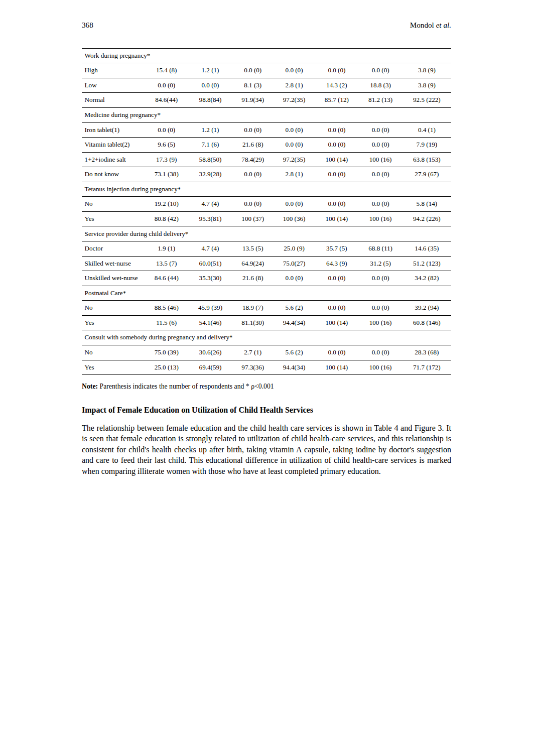368 Mondol et al.
| Work during pregnancy* |
| High | 15.4 (8) | 1.2 (1) | 0.0 (0) | 0.0 (0) | 0.0 (0) | 0.0 (0) | 3.8 (9) |
| Low | 0.0 (0) | 0.0 (0) | 8.1 (3) | 2.8 (1) | 14.3 (2) | 18.8 (3) | 3.8 (9) |
| Normal | 84.6(44) | 98.8(84) | 91.9(34) | 97.2(35) | 85.7 (12) | 81.2 (13) | 92.5 (222) |
| Medicine during pregnancy* |
| Iron tablet(1) | 0.0 (0) | 1.2 (1) | 0.0 (0) | 0.0 (0) | 0.0 (0) | 0.0 (0) | 0.4 (1) |
| Vitamin tablet(2) | 9.6 (5) | 7.1 (6) | 21.6 (8) | 0.0 (0) | 0.0 (0) | 0.0 (0) | 7.9 (19) |
| 1+2+iodine salt | 17.3 (9) | 58.8(50) | 78.4(29) | 97.2(35) | 100 (14) | 100 (16) | 63.8 (153) |
| Do not know | 73.1 (38) | 32.9(28) | 0.0 (0) | 2.8 (1) | 0.0 (0) | 0.0 (0) | 27.9 (67) |
| Tetanus injection during pregnancy* |
| No | 19.2 (10) | 4.7 (4) | 0.0 (0) | 0.0 (0) | 0.0 (0) | 0.0 (0) | 5.8 (14) |
| Yes | 80.8 (42) | 95.3(81) | 100 (37) | 100 (36) | 100 (14) | 100 (16) | 94.2 (226) |
| Service provider during child delivery* |
| Doctor | 1.9 (1) | 4.7 (4) | 13.5 (5) | 25.0 (9) | 35.7 (5) | 68.8 (11) | 14.6 (35) |
| Skilled wet-nurse | 13.5 (7) | 60.0(51) | 64.9(24) | 75.0(27) | 64.3 (9) | 31.2 (5) | 51.2 (123) |
| Unskilled wet-nurse | 84.6 (44) | 35.3(30) | 21.6 (8) | 0.0 (0) | 0.0 (0) | 0.0 (0) | 34.2 (82) |
| Postnatal Care* |
| No | 88.5 (46) | 45.9 (39) | 18.9 (7) | 5.6 (2) | 0.0 (0) | 0.0 (0) | 39.2 (94) |
| Yes | 11.5 (6) | 54.1(46) | 81.1(30) | 94.4(34) | 100 (14) | 100 (16) | 60.8 (146) |
| Consult with somebody during pregnancy and delivery* |
| No | 75.0 (39) | 30.6(26) | 2.7 (1) | 5.6 (2) | 0.0 (0) | 0.0 (0) | 28.3 (68) |
| Yes | 25.0 (13) | 69.4(59) | 97.3(36) | 94.4(34) | 100 (14) | 100 (16) | 71.7 (172) |
Note: Parenthesis indicates the number of respondents and * ρ<0.001
Impact of Female Education on Utilization of Child Health Services
The relationship between female education and the child health care services is shown in Table 4 and Figure 3. It is seen that female education is strongly related to utilization of child health-care services, and this relationship is consistent for child's health checks up after birth, taking vitamin A capsule, taking iodine by doctor's suggestion and care to feed their last child. This educational difference in utilization of child health-care services is marked when comparing illiterate women with those who have at least completed primary education.